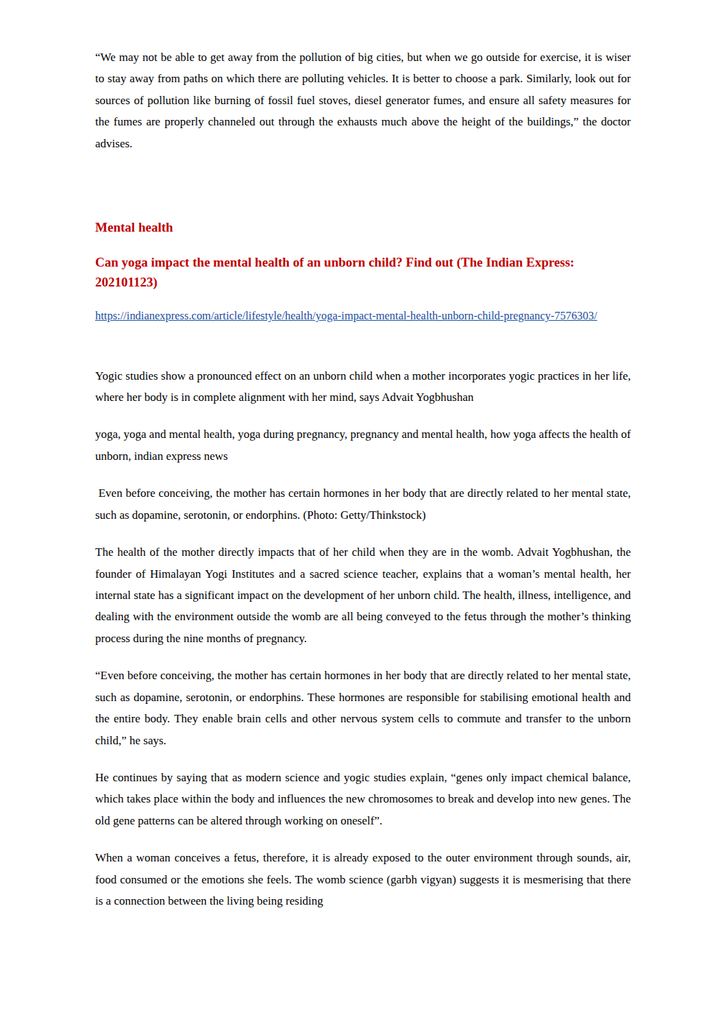“We may not be able to get away from the pollution of big cities, but when we go outside for exercise, it is wiser to stay away from paths on which there are polluting vehicles. It is better to choose a park. Similarly, look out for sources of pollution like burning of fossil fuel stoves, diesel generator fumes, and ensure all safety measures for the fumes are properly channeled out through the exhausts much above the height of the buildings,” the doctor advises.
Mental health
Can yoga impact the mental health of an unborn child? Find out (The Indian Express: 202101123)
https://indianexpress.com/article/lifestyle/health/yoga-impact-mental-health-unborn-child-pregnancy-7576303/
Yogic studies show a pronounced effect on an unborn child when a mother incorporates yogic practices in her life, where her body is in complete alignment with her mind, says Advait Yogbhushan
yoga, yoga and mental health, yoga during pregnancy, pregnancy and mental health, how yoga affects the health of unborn, indian express news
Even before conceiving, the mother has certain hormones in her body that are directly related to her mental state, such as dopamine, serotonin, or endorphins. (Photo: Getty/Thinkstock)
The health of the mother directly impacts that of her child when they are in the womb. Advait Yogbhushan, the founder of Himalayan Yogi Institutes and a sacred science teacher, explains that a woman’s mental health, her internal state has a significant impact on the development of her unborn child. The health, illness, intelligence, and dealing with the environment outside the womb are all being conveyed to the fetus through the mother’s thinking process during the nine months of pregnancy.
“Even before conceiving, the mother has certain hormones in her body that are directly related to her mental state, such as dopamine, serotonin, or endorphins. These hormones are responsible for stabilising emotional health and the entire body. They enable brain cells and other nervous system cells to commute and transfer to the unborn child,” he says.
He continues by saying that as modern science and yogic studies explain, “genes only impact chemical balance, which takes place within the body and influences the new chromosomes to break and develop into new genes. The old gene patterns can be altered through working on oneself”.
When a woman conceives a fetus, therefore, it is already exposed to the outer environment through sounds, air, food consumed or the emotions she feels. The womb science (garbh vigyan) suggests it is mesmerising that there is a connection between the living being residing